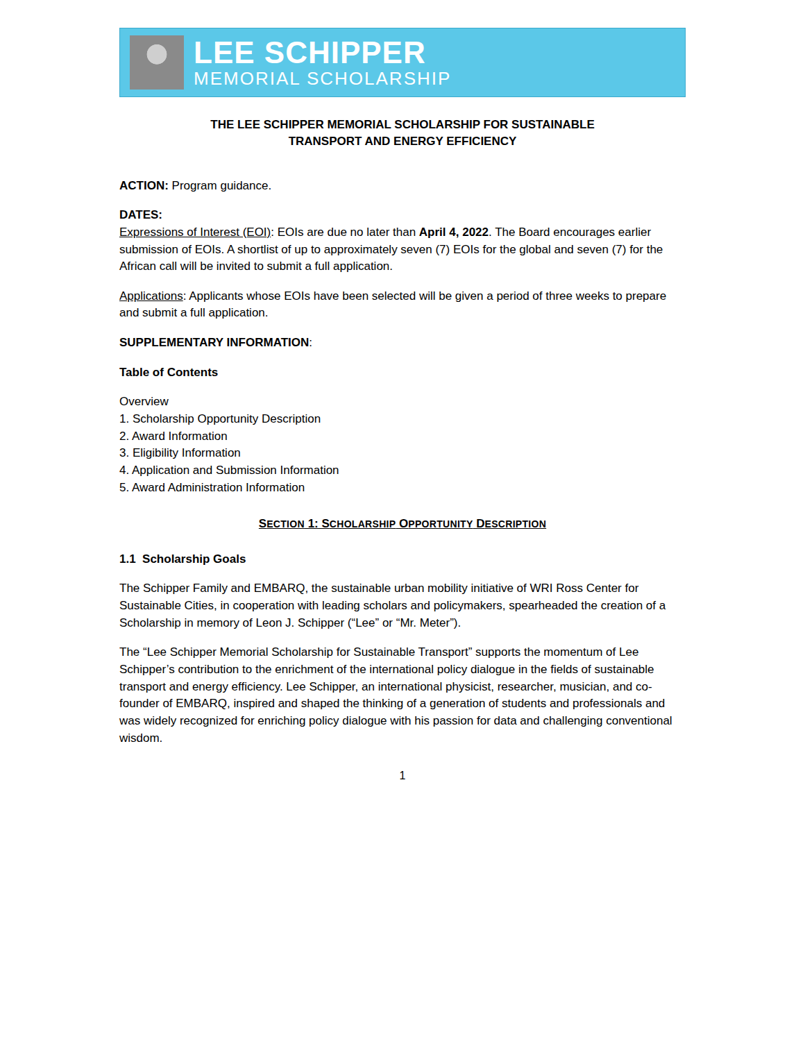LEE SCHIPPER
MEMORIAL SCHOLARSHIP
THE LEE SCHIPPER MEMORIAL SCHOLARSHIP FOR SUSTAINABLE
TRANSPORT AND ENERGY EFFICIENCY
ACTION: Program guidance.
DATES:
Expressions of Interest (EOI): EOIs are due no later than April 4, 2022. The Board encourages earlier submission of EOIs. A shortlist of up to approximately seven (7) EOIs for the global and seven (7) for the African call will be invited to submit a full application.
Applications: Applicants whose EOIs have been selected will be given a period of three weeks to prepare and submit a full application.
SUPPLEMENTARY INFORMATION:
Table of Contents
Overview
1. Scholarship Opportunity Description
2. Award Information
3. Eligibility Information
4. Application and Submission Information
5. Award Administration Information
SECTION 1: SCHOLARSHIP OPPORTUNITY DESCRIPTION
1.1 Scholarship Goals
The Schipper Family and EMBARQ, the sustainable urban mobility initiative of WRI Ross Center for Sustainable Cities, in cooperation with leading scholars and policymakers, spearheaded the creation of a Scholarship in memory of Leon J. Schipper (“Lee” or “Mr. Meter”).
The “Lee Schipper Memorial Scholarship for Sustainable Transport” supports the momentum of Lee Schipper’s contribution to the enrichment of the international policy dialogue in the fields of sustainable transport and energy efficiency. Lee Schipper, an international physicist, researcher, musician, and co-founder of EMBARQ, inspired and shaped the thinking of a generation of students and professionals and was widely recognized for enriching policy dialogue with his passion for data and challenging conventional wisdom.
1